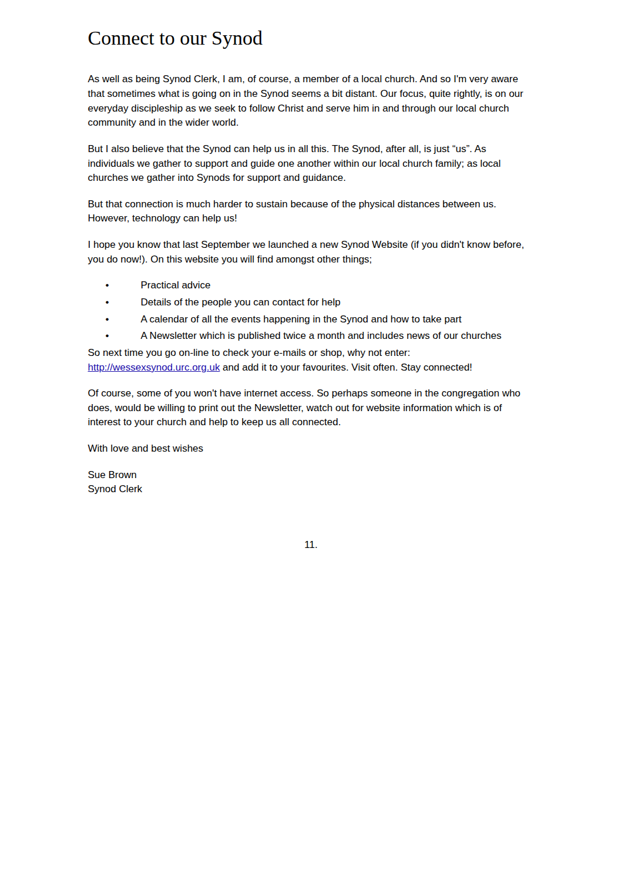Connect to our Synod
As well as being Synod Clerk, I am, of course, a member of a local church. And so I'm very aware that sometimes what is going on in the Synod seems a bit distant. Our focus, quite rightly, is on our everyday discipleship as we seek to follow Christ and serve him in and through our local church community and in the wider world.
But I also believe that the Synod can help us in all this. The Synod, after all, is just “us”. As individuals we gather to support and guide one another within our local church family; as local churches we gather into Synods for support and guidance.
But that connection is much harder to sustain because of the physical distances between us. However, technology can help us!
I hope you know that last September we launched a new Synod Website (if you didn't know before, you do now!). On this website you will find amongst other things;
Practical advice
Details of the people you can contact for help
A calendar of all the events happening in the Synod and how to take part
A Newsletter which is published twice a month and includes news of our churches
So next time you go on-line to check your e-mails or shop, why not enter: http://wessexsynod.urc.org.uk and add it to your favourites. Visit often. Stay connected!
Of course, some of you won't have internet access. So perhaps someone in the congregation who does, would be willing to print out the Newsletter, watch out for website information which is of interest to your church and help to keep us all connected.
With love and best wishes
Sue Brown
Synod Clerk
11.